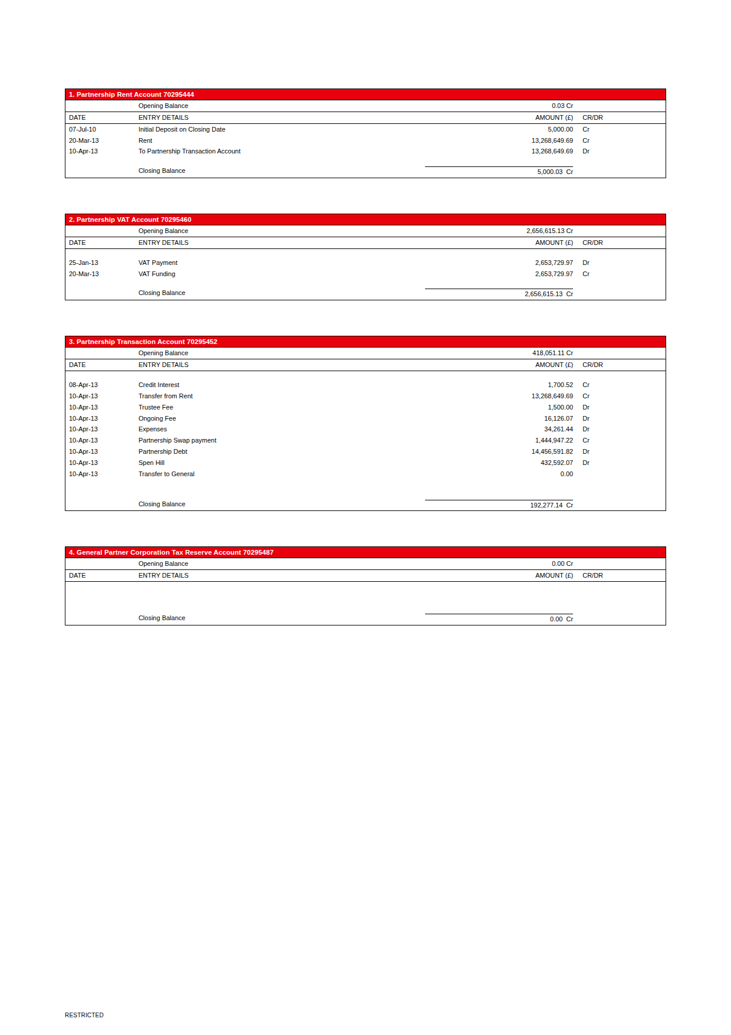1. Partnership Rent Account 70295444
| | Opening Balance | 0.03 Cr | |
| DATE | ENTRY DETAILS | AMOUNT (£) | CR/DR |
| 07-Jul-10 | Initial Deposit on Closing Date | 5,000.00 | Cr |
| 20-Mar-13 | Rent | 13,268,649.69 | Cr |
| 10-Apr-13 | To Partnership Transaction Account | 13,268,649.69 | Dr |
| | Closing Balance | 5,000.03 Cr | |
2. Partnership VAT Account 70295460
| | Opening Balance | 2,656,615.13 Cr | |
| DATE | ENTRY DETAILS | AMOUNT (£) | CR/DR |
| 25-Jan-13 | VAT Payment | 2,653,729.97 | Dr |
| 20-Mar-13 | VAT Funding | 2,653,729.97 | Cr |
| | Closing Balance | 2,656,615.13 Cr | |
3. Partnership Transaction Account 70295452
| | Opening Balance | 418,051.11 Cr | |
| DATE | ENTRY DETAILS | AMOUNT (£) | CR/DR |
| 08-Apr-13 | Credit Interest | 1,700.52 | Cr |
| 10-Apr-13 | Transfer from Rent | 13,268,649.69 | Cr |
| 10-Apr-13 | Trustee Fee | 1,500.00 | Dr |
| 10-Apr-13 | Ongoing Fee | 16,126.07 | Dr |
| 10-Apr-13 | Expenses | 34,261.44 | Dr |
| 10-Apr-13 | Partnership Swap payment | 1,444,947.22 | Cr |
| 10-Apr-13 | Partnership Debt | 14,456,591.82 | Dr |
| 10-Apr-13 | Spen Hill | 432,592.07 | Dr |
| 10-Apr-13 | Transfer to General | 0.00 | |
| | Closing Balance | 192,277.14 Cr | |
4. General Partner Corporation Tax Reserve Account 70295487
| | Opening Balance | 0.00 Cr | |
| DATE | ENTRY DETAILS | AMOUNT (£) | CR/DR |
| | Closing Balance | 0.00 Cr | |
RESTRICTED